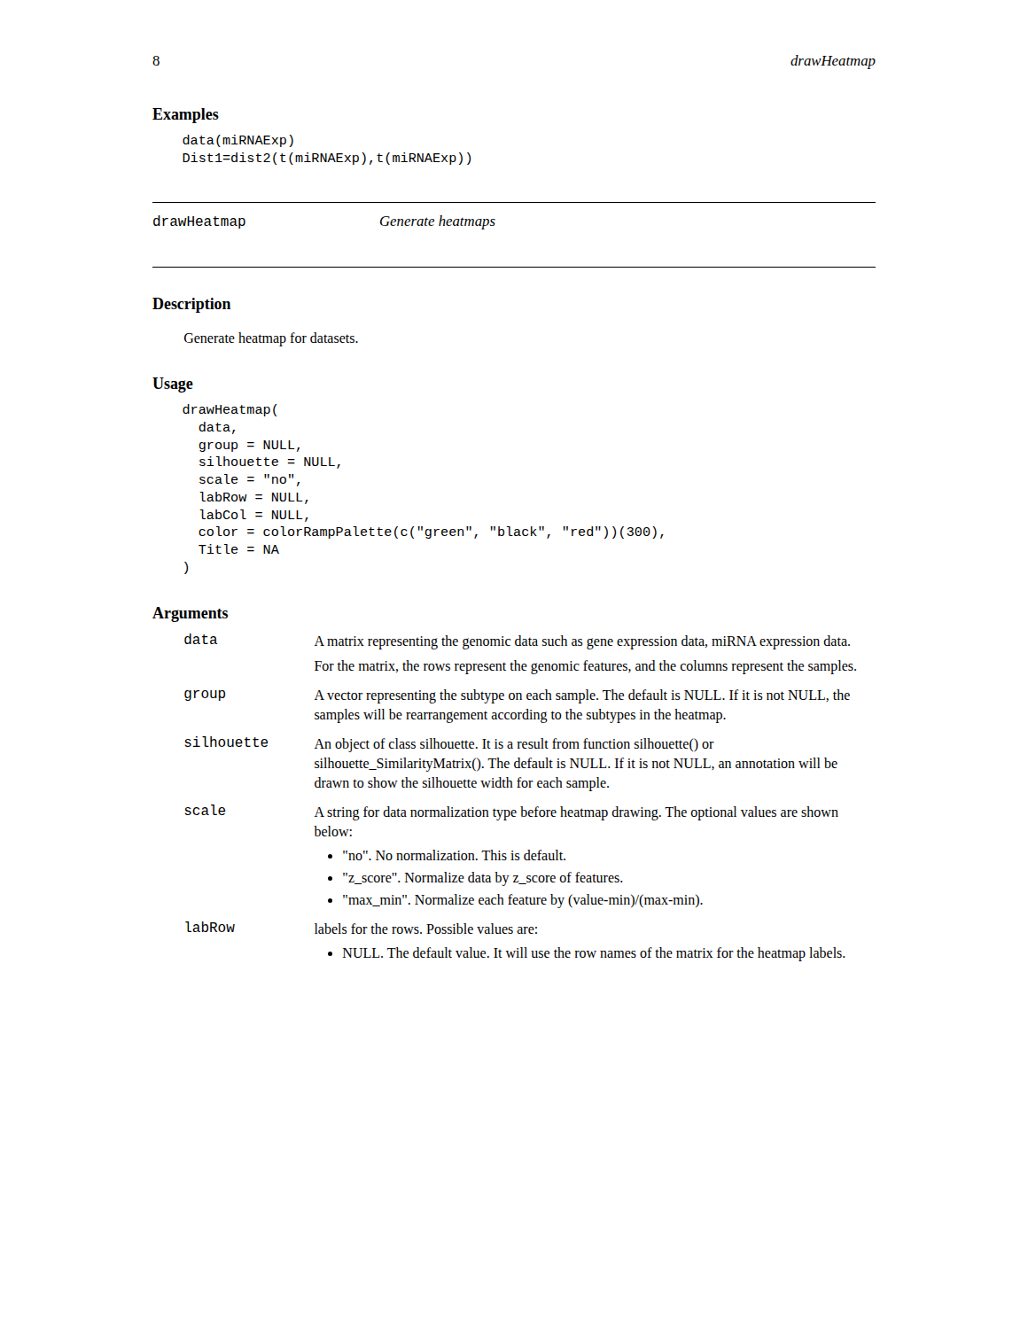8 drawHeatmap
Examples
data(miRNAExp)
Dist1=dist2(t(miRNAExp),t(miRNAExp))
drawHeatmap Generate heatmaps
Description
Generate heatmap for datasets.
Usage
drawHeatmap(
  data,
  group = NULL,
  silhouette = NULL,
  scale = "no",
  labRow = NULL,
  labCol = NULL,
  color = colorRampPalette(c("green", "black", "red"))(300),
  Title = NA
)
Arguments
data
A matrix representing the genomic data such as gene expression data, miRNA expression data.
For the matrix, the rows represent the genomic features, and the columns represent the samples.
group
A vector representing the subtype on each sample. The default is NULL. If it is not NULL, the samples will be rearrangement according to the subtypes in the heatmap.
silhouette
An object of class silhouette. It is a result from function silhouette() or silhouette_SimilarityMatrix(). The default is NULL. If it is not NULL, an annotation will be drawn to show the silhouette width for each sample.
scale
A string for data normalization type before heatmap drawing. The optional values are shown below:
"no". No normalization. This is default.
"z_score". Normalize data by z_score of features.
"max_min". Normalize each feature by (value-min)/(max-min).
labRow
labels for the rows. Possible values are:
NULL. The default value. It will use the row names of the matrix for the heatmap labels.